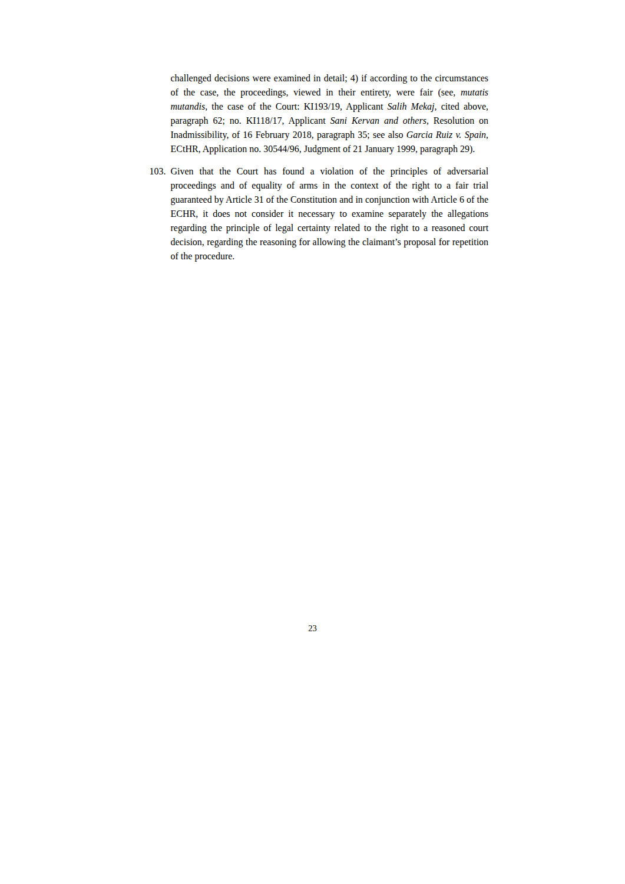challenged decisions were examined in detail; 4) if according to the circumstances of the case, the proceedings, viewed in their entirety, were fair (see, mutatis mutandis, the case of the Court: KI193/19, Applicant Salih Mekaj, cited above, paragraph 62; no. KI118/17, Applicant Sani Kervan and others, Resolution on Inadmissibility, of 16 February 2018, paragraph 35; see also Garcia Ruiz v. Spain, ECtHR, Application no. 30544/96, Judgment of 21 January 1999, paragraph 29).
103. Given that the Court has found a violation of the principles of adversarial proceedings and of equality of arms in the context of the right to a fair trial guaranteed by Article 31 of the Constitution and in conjunction with Article 6 of the ECHR, it does not consider it necessary to examine separately the allegations regarding the principle of legal certainty related to the right to a reasoned court decision, regarding the reasoning for allowing the claimant’s proposal for repetition of the procedure.
23